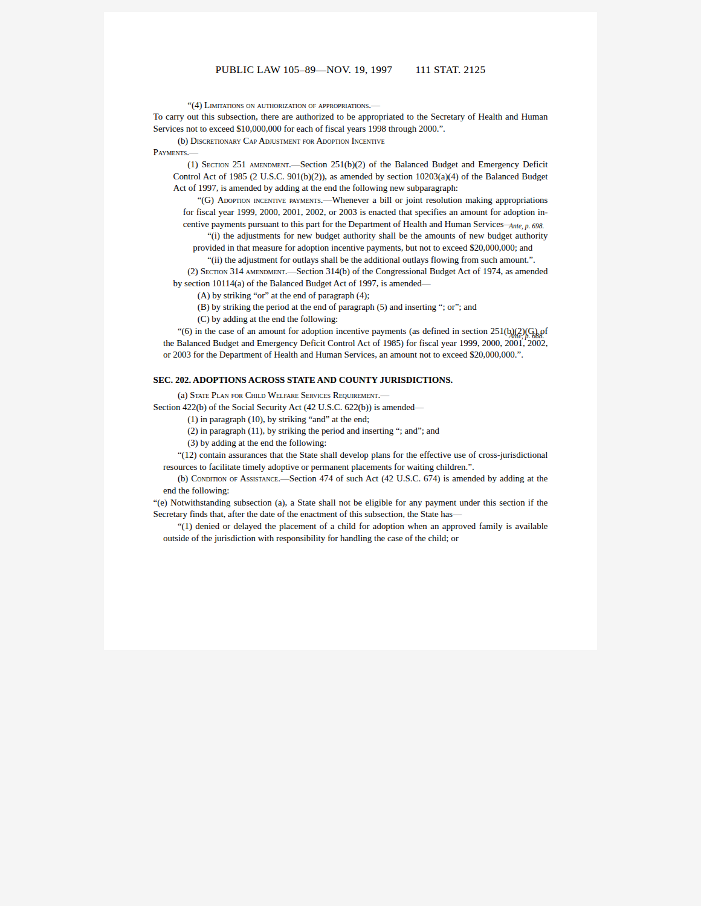PUBLIC LAW 105–89—NOV. 19, 1997111 STAT. 2125
Ante, p. 698.
Ante, p. 688.
“(4) Limitations on authorization of appropriations.—
To carry out this subsection, there are authorized to be appropriated to the Secretary of Health and Human Services not to exceed $10,000,000 for each of fiscal years 1998 through 2000.”.
(b) Discretionary Cap Adjustment for Adoption Incentive
Payments.—
(1) Section 251 amendment.—Section 251(b)(2) of the Balanced Budget and Emergency Deficit Control Act of 1985 (2 U.S.C. 901(b)(2)), as amended by section 10203(a)(4) of the Balanced Budget Act of 1997, is amended by adding at the end the following new subparagraph:
“(G) Adoption incentive payments.—Whenever a bill or joint resolution making appropriations for fiscal year 1999, 2000, 2001, 2002, or 2003 is enacted that specifies an amount for adoption incentive payments pursuant to this part for the Department of Health and Human Services—
“(i) the adjustments for new budget authority shall be the amounts of new budget authority provided in that measure for adoption incentive payments, but not to exceed $20,000,000; and
“(ii) the adjustment for outlays shall be the additional outlays flowing from such amount.”.
(2) Section 314 amendment.—Section 314(b) of the Congressional Budget Act of 1974, as amended by section 10114(a) of the Balanced Budget Act of 1997, is amended—
(A) by striking “or” at the end of paragraph (4);
(B) by striking the period at the end of paragraph (5) and inserting “; or”; and
(C) by adding at the end the following:
“(6) in the case of an amount for adoption incentive payments (as defined in section 251(b)(2)(G) of the Balanced Budget and Emergency Deficit Control Act of 1985) for fiscal year 1999, 2000, 2001, 2002, or 2003 for the Department of Health and Human Services, an amount not to exceed $20,000,000.”.
SEC. 202. ADOPTIONS ACROSS STATE AND COUNTY JURISDICTIONS.
(a) State Plan for Child Welfare Services Requirement.—
Section 422(b) of the Social Security Act (42 U.S.C. 622(b)) is amended—
(1) in paragraph (10), by striking “and” at the end;
(2) in paragraph (11), by striking the period and inserting “; and”; and
(3) by adding at the end the following:
“(12) contain assurances that the State shall develop plans for the effective use of cross-jurisdictional resources to facilitate timely adoptive or permanent placements for waiting children.”.
(b) Condition of Assistance.—Section 474 of such Act (42 U.S.C. 674) is amended by adding at the end the following:
“(e) Notwithstanding subsection (a), a State shall not be eligible for any payment under this section if the Secretary finds that, after the date of the enactment of this subsection, the State has—
“(1) denied or delayed the placement of a child for adoption when an approved family is available outside of the jurisdiction with responsibility for handling the case of the child; or